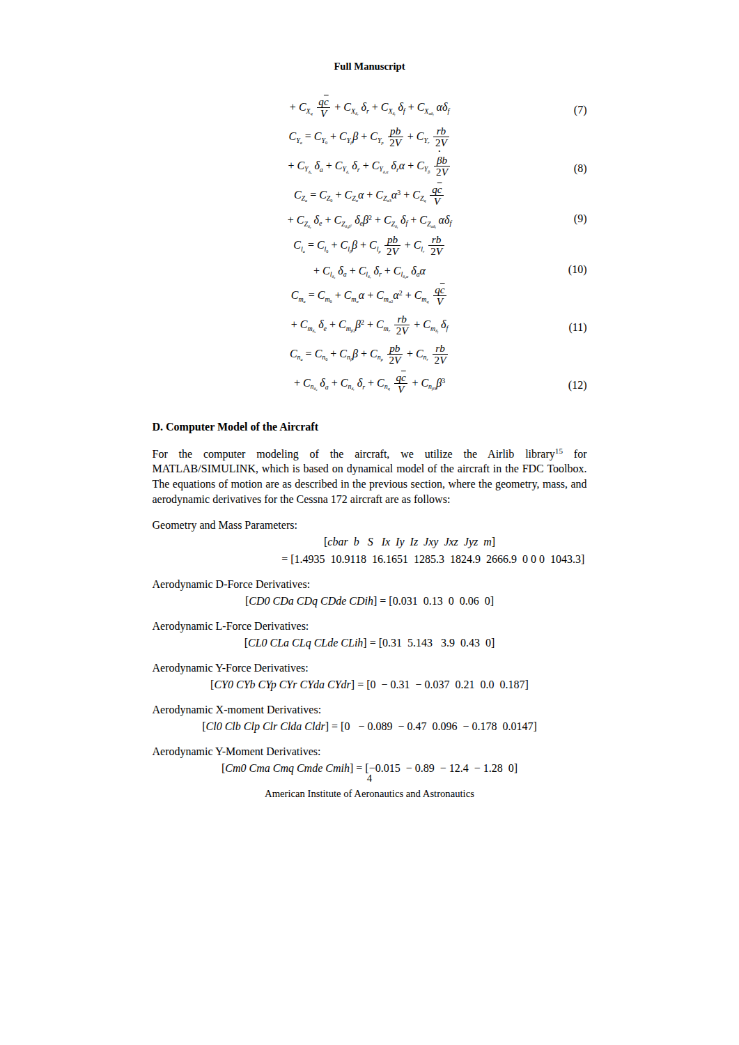Full Manuscript
+ CXq qc V + CXδr δr + CXδf δf + CXαδf αδf
(7)
CYa = CY0 + CYββ + CYp pb 2 V + CYr rb 2 V
+ CYδa δa + CYδr δr + CYδrα δrα + CYβ βb 2 V
(8)
CZa = CZ0 + CZαα + CZα 3α3 + CZq qc V
+ CZδe δe + CZδeβ2 δeβ2 + CZδf δf + CZαδf αδf
(9)
Cla = Cl0 + Clββ + Clp pb 2 V + Clr rb 2 V
+ Clδa δa + Clδr δr + Clδaα δaα
(10)
Cma = Cm0 + Cmαα + Cmα 2α2 + Cmq qc V
+ Cmδe δe + Cmβ 2β2 + Cmr rb 2 V + Cmδf δf
(11)
Cna = Cn0 + Cnββ + Cnp pb 2 V + Cnr rb 2 V
+ Cnδa δa + Cnδr δr + Cnq qc V + Cnβ 3β3
(12)
D. Computer Model of the Aircraft
For the computer modeling of the aircraft, we utilize the Airlib library15 for MATLAB/SIMULINK, which is based on dynamical model of the aircraft in the FDC Toolbox. The equations of motion are as described in the previous section, where the geometry, mass, and aerodynamic derivatives for the Cessna 172 aircraft are as follows:
Geometry and Mass Parameters:
[cbar b S Ix Iy Iz Jxy Jxz Jyz m]
= [1.4935 10.9118 16.1651 1285.3 1824.9 2666.9 0 0 0 1043.3]
Aerodynamic D-Force Derivatives:
[CD0 CDa CDq CDde CDih] = [0.031 0.13 0 0.06 0]
Aerodynamic L-Force Derivatives:
[CL0 CLa CLq CLde CLih] = [0.31 5.143 3.9 0.43 0]
Aerodynamic Y-Force Derivatives:
[CY0 CYb CYp CYr CYda CYdr] = [0 − 0.31 − 0.037 0.21 0.0 0.187]
Aerodynamic X-moment Derivatives:
[Cl0 Clb Clp Clr Clda Cldr] = [0 − 0.089 − 0.47 0.096 − 0.178 0.0147]
Aerodynamic Y-Moment Derivatives:
[Cm0 Cma Cmq Cmde Cmih] = [−0.015 − 0.89 − 12.4 − 1.28 0]
4 American Institute of Aeronautics and Astronautics